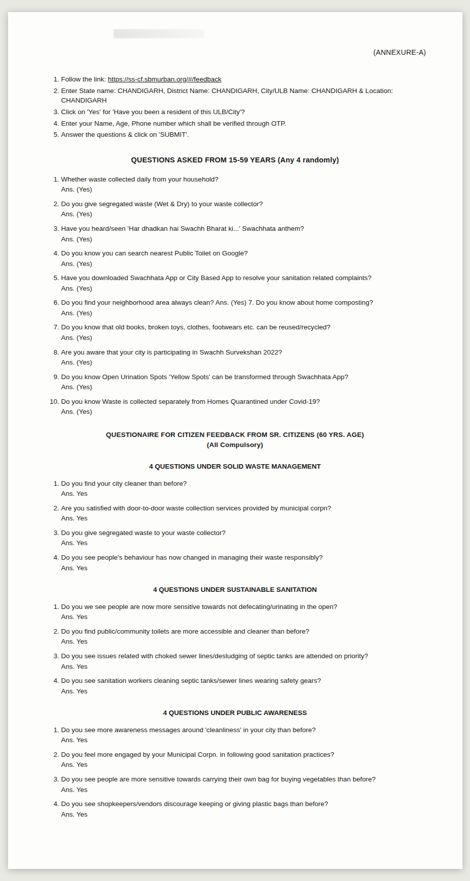(ANNEXURE-A)
Follow the link: https://ss-cf.sbmurban.org/#/feedback
Enter State name: CHANDIGARH, District Name: CHANDIGARH, City/ULB Name: CHANDIGARH & Location: CHANDIGARH
Click on 'Yes' for 'Have you been a resident of this ULB/City'?
Enter your Name, Age, Phone number which shall be verified through OTP.
Answer the questions & click on 'SUBMIT'.
QUESTIONS ASKED FROM 15-59 YEARS (Any 4 randomly)
Whether waste collected daily from your household? Ans. (Yes)
Do you give segregated waste (Wet & Dry) to your waste collector? Ans. (Yes)
Have you heard/seen 'Har dhadkan hai Swachh Bharat ki...' Swachhata anthem? Ans. (Yes)
Do you know you can search nearest Public Toilet on Google? Ans. (Yes)
Have you downloaded Swachhata App or City Based App to resolve your sanitation related complaints? Ans. (Yes)
Do you find your neighborhood area always clean? Ans. (Yes) 7. Do you know about home composting? Ans. (Yes)
Do you know that old books, broken toys, clothes, footwears etc. can be reused/recycled? Ans. (Yes)
Are you aware that your city is participating in Swachh Survekshan 2022? Ans. (Yes)
Do you know Open Urination Spots 'Yellow Spots' can be transformed through Swachhata App? Ans. (Yes)
Do you know Waste is collected separately from Homes Quarantined under Covid-19? Ans. (Yes)
QUESTIONAIRE FOR CITIZEN FEEDBACK FROM SR. CITIZENS (60 YRS. AGE)
(All Compulsory)
4 QUESTIONS UNDER SOLID WASTE MANAGEMENT
Do you find your city cleaner than before? Ans. Yes
Are you satisfied with door-to-door waste collection services provided by municipal corpn? Ans. Yes
Do you give segregated waste to your waste collector? Ans. Yes
Do you see people's behaviour has now changed in managing their waste responsibly? Ans. Yes
4 QUESTIONS UNDER SUSTAINABLE SANITATION
Do you we see people are now more sensitive towards not defecating/urinating in the open? Ans. Yes
Do you find public/community toilets are more accessible and cleaner than before? Ans. Yes
Do you see issues related with choked sewer lines/desludging of septic tanks are attended on priority? Ans. Yes
Do you see sanitation workers cleaning septic tanks/sewer lines wearing safety gears? Ans. Yes
4 QUESTIONS UNDER PUBLIC AWARENESS
Do you see more awareness messages around 'cleanliness' in your city than before? Ans. Yes
Do you feel more engaged by your Municipal Corpn. in following good sanitation practices? Ans. Yes
Do you see people are more sensitive towards carrying their own bag for buying vegetables than before? Ans. Yes
Do you see shopkeepers/vendors discourage keeping or giving plastic bags than before? Ans. Yes